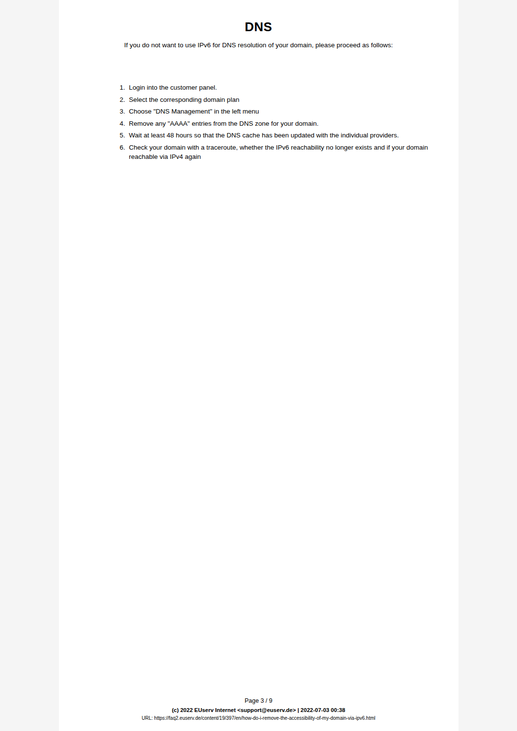DNS
If you do not want to use IPv6 for DNS resolution of your domain, please proceed as follows:
Login into the customer panel.
Select the corresponding domain plan
Choose "DNS Management" in the left menu
Remove any "AAAA" entries from the DNS zone for your domain.
Wait at least 48 hours so that the DNS cache has been updated with the individual providers.
Check your domain with a traceroute, whether the IPv6 reachability no longer exists and if your domain reachable via IPv4 again
Page 3 / 9
(c) 2022 EUserv Internet <support@euserv.de> | 2022-07-03 00:38
URL: https://faq2.euserv.de/content/19/397/en/how-do-i-remove-the-accessibility-of-my-domain-via-ipv6.html